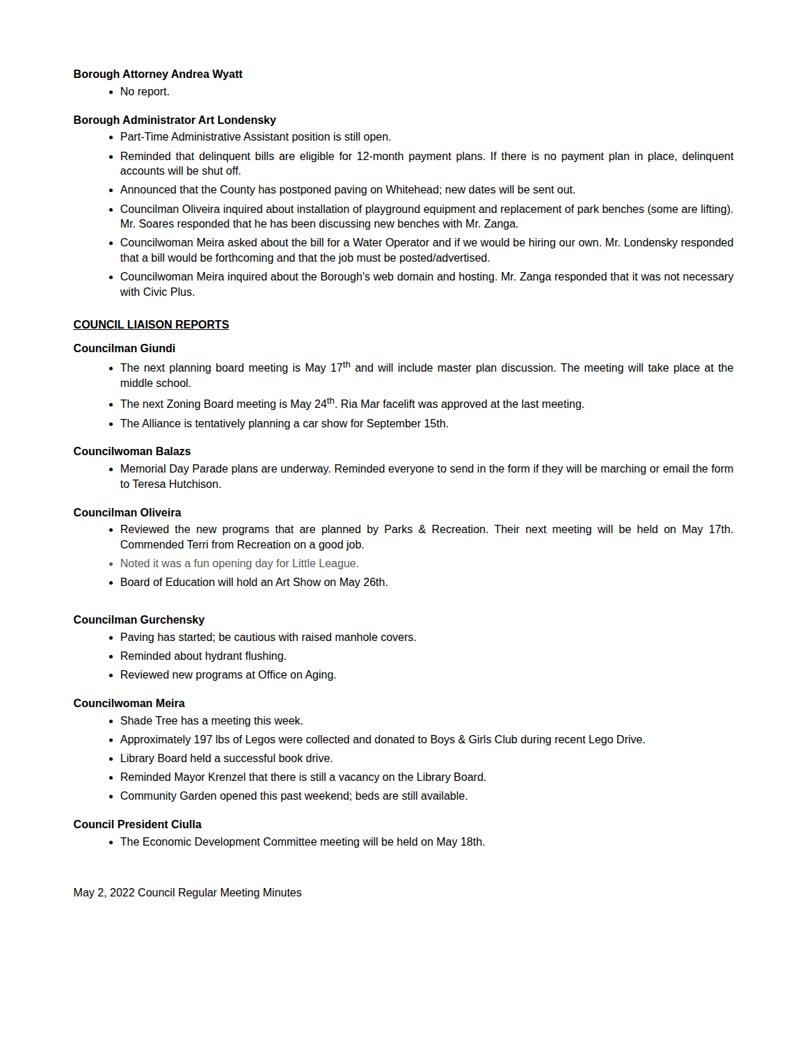Borough Attorney Andrea Wyatt
No report.
Borough Administrator Art Londensky
Part-Time Administrative Assistant position is still open.
Reminded that delinquent bills are eligible for 12-month payment plans. If there is no payment plan in place, delinquent accounts will be shut off.
Announced that the County has postponed paving on Whitehead; new dates will be sent out.
Councilman Oliveira inquired about installation of playground equipment and replacement of park benches (some are lifting). Mr. Soares responded that he has been discussing new benches with Mr. Zanga.
Councilwoman Meira asked about the bill for a Water Operator and if we would be hiring our own. Mr. Londensky responded that a bill would be forthcoming and that the job must be posted/advertised.
Councilwoman Meira inquired about the Borough's web domain and hosting. Mr. Zanga responded that it was not necessary with Civic Plus.
COUNCIL LIAISON REPORTS
Councilman Giundi
The next planning board meeting is May 17th and will include master plan discussion. The meeting will take place at the middle school.
The next Zoning Board meeting is May 24th. Ria Mar facelift was approved at the last meeting.
The Alliance is tentatively planning a car show for September 15th.
Councilwoman Balazs
Memorial Day Parade plans are underway. Reminded everyone to send in the form if they will be marching or email the form to Teresa Hutchison.
Councilman Oliveira
Reviewed the new programs that are planned by Parks & Recreation. Their next meeting will be held on May 17th. Commended Terri from Recreation on a good job.
Noted it was a fun opening day for Little League.
Board of Education will hold an Art Show on May 26th.
Councilman Gurchensky
Paving has started; be cautious with raised manhole covers.
Reminded about hydrant flushing.
Reviewed new programs at Office on Aging.
Councilwoman Meira
Shade Tree has a meeting this week.
Approximately 197 lbs of Legos were collected and donated to Boys & Girls Club during recent Lego Drive.
Library Board held a successful book drive.
Reminded Mayor Krenzel that there is still a vacancy on the Library Board.
Community Garden opened this past weekend; beds are still available.
Council President Ciulla
The Economic Development Committee meeting will be held on May 18th.
May 2, 2022 Council Regular Meeting Minutes